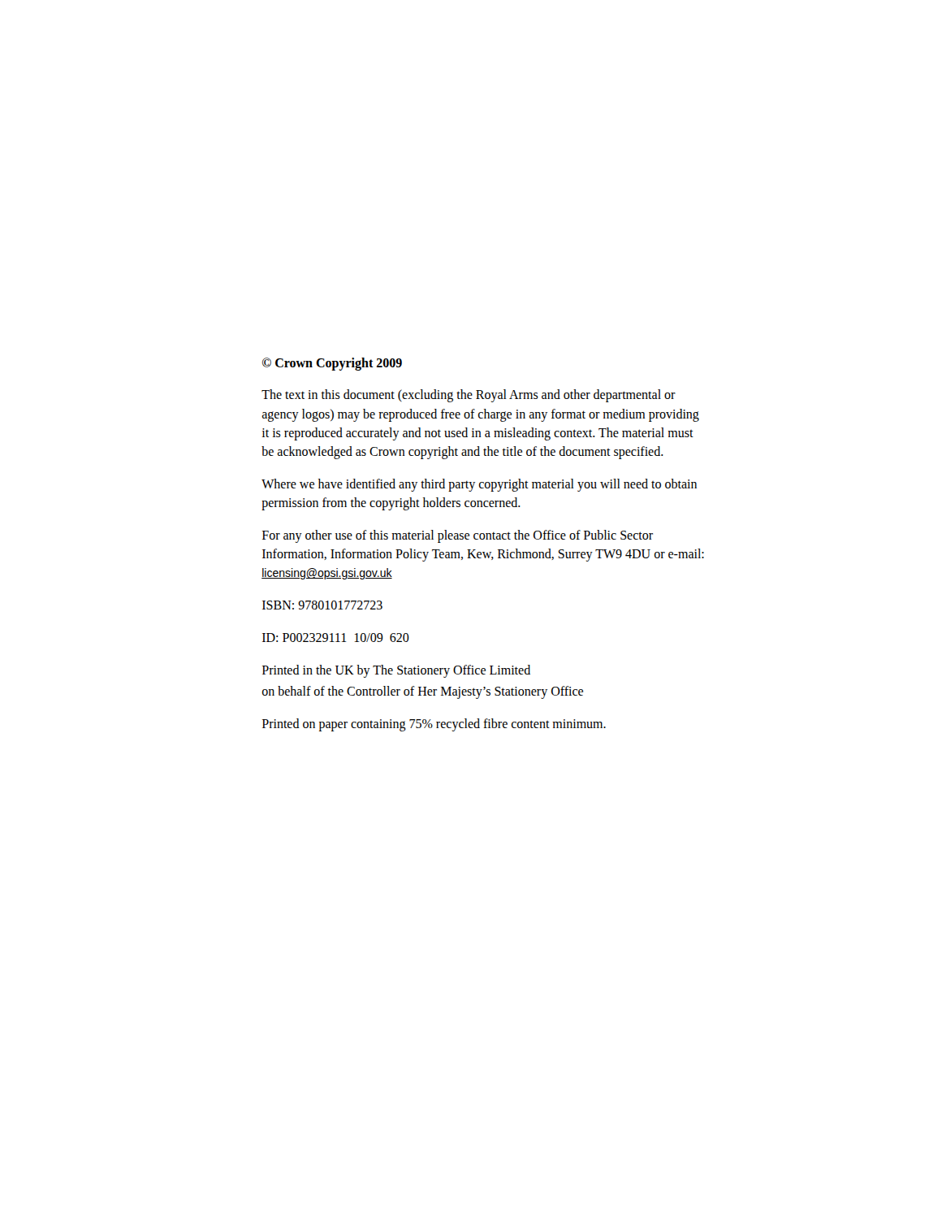© Crown Copyright 2009
The text in this document (excluding the Royal Arms and other departmental or agency logos) may be reproduced free of charge in any format or medium providing it is reproduced accurately and not used in a misleading context. The material must be acknowledged as Crown copyright and the title of the document specified.
Where we have identified any third party copyright material you will need to obtain permission from the copyright holders concerned.
For any other use of this material please contact the Office of Public Sector Information, Information Policy Team, Kew, Richmond, Surrey TW9 4DU or e-mail: licensing@opsi.gsi.gov.uk
ISBN: 9780101772723
ID: P002329111 10/09 620
Printed in the UK by The Stationery Office Limited
on behalf of the Controller of Her Majesty’s Stationery Office
Printed on paper containing 75% recycled fibre content minimum.